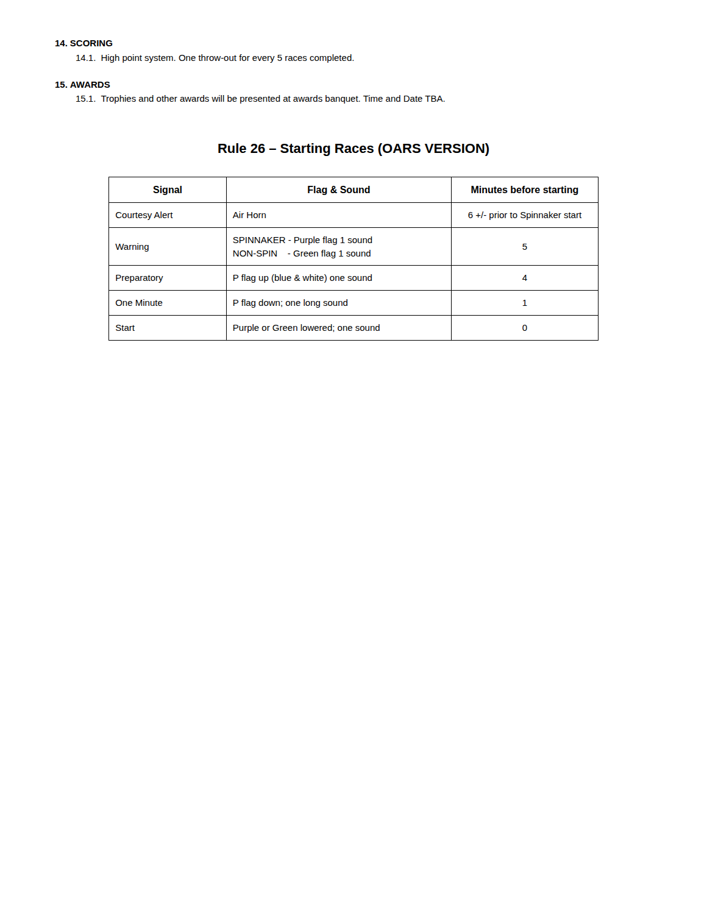Scoring
High point system. One throw-out for every 5 races completed.
Awards
Trophies and other awards will be presented at awards banquet. Time and Date TBA.
Rule 26 – Starting Races (OARS VERSION)
| Signal | Flag & Sound | Minutes before starting |
| --- | --- | --- |
| Courtesy Alert | Air Horn | 6 +/- prior to Spinnaker start |
| Warning | SPINNAKER - Purple flag 1 sound NON-SPIN - Green flag 1 sound | 5 |
| Preparatory | P flag up (blue & white) one sound | 4 |
| One Minute | P flag down; one long sound | 1 |
| Start | Purple or Green lowered; one sound | 0 |